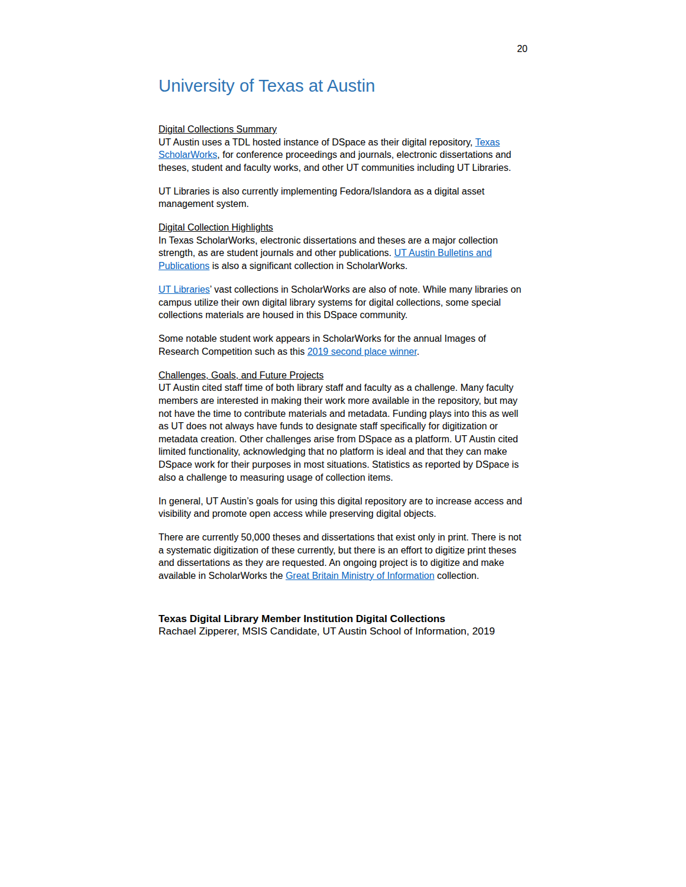20
University of Texas at Austin
Digital Collections Summary
UT Austin uses a TDL hosted instance of DSpace as their digital repository, Texas ScholarWorks, for conference proceedings and journals, electronic dissertations and theses, student and faculty works, and other UT communities including UT Libraries.
UT Libraries is also currently implementing Fedora/Islandora as a digital asset management system.
Digital Collection Highlights
In Texas ScholarWorks, electronic dissertations and theses are a major collection strength, as are student journals and other publications. UT Austin Bulletins and Publications is also a significant collection in ScholarWorks.
UT Libraries’ vast collections in ScholarWorks are also of note. While many libraries on campus utilize their own digital library systems for digital collections, some special collections materials are housed in this DSpace community.
Some notable student work appears in ScholarWorks for the annual Images of Research Competition such as this 2019 second place winner.
Challenges, Goals, and Future Projects
UT Austin cited staff time of both library staff and faculty as a challenge. Many faculty members are interested in making their work more available in the repository, but may not have the time to contribute materials and metadata. Funding plays into this as well as UT does not always have funds to designate staff specifically for digitization or metadata creation. Other challenges arise from DSpace as a platform. UT Austin cited limited functionality, acknowledging that no platform is ideal and that they can make DSpace work for their purposes in most situations. Statistics as reported by DSpace is also a challenge to measuring usage of collection items.
In general, UT Austin’s goals for using this digital repository are to increase access and visibility and promote open access while preserving digital objects.
There are currently 50,000 theses and dissertations that exist only in print. There is not a systematic digitization of these currently, but there is an effort to digitize print theses and dissertations as they are requested. An ongoing project is to digitize and make available in ScholarWorks the Great Britain Ministry of Information collection.
Texas Digital Library Member Institution Digital Collections
Rachael Zipperer, MSIS Candidate, UT Austin School of Information, 2019